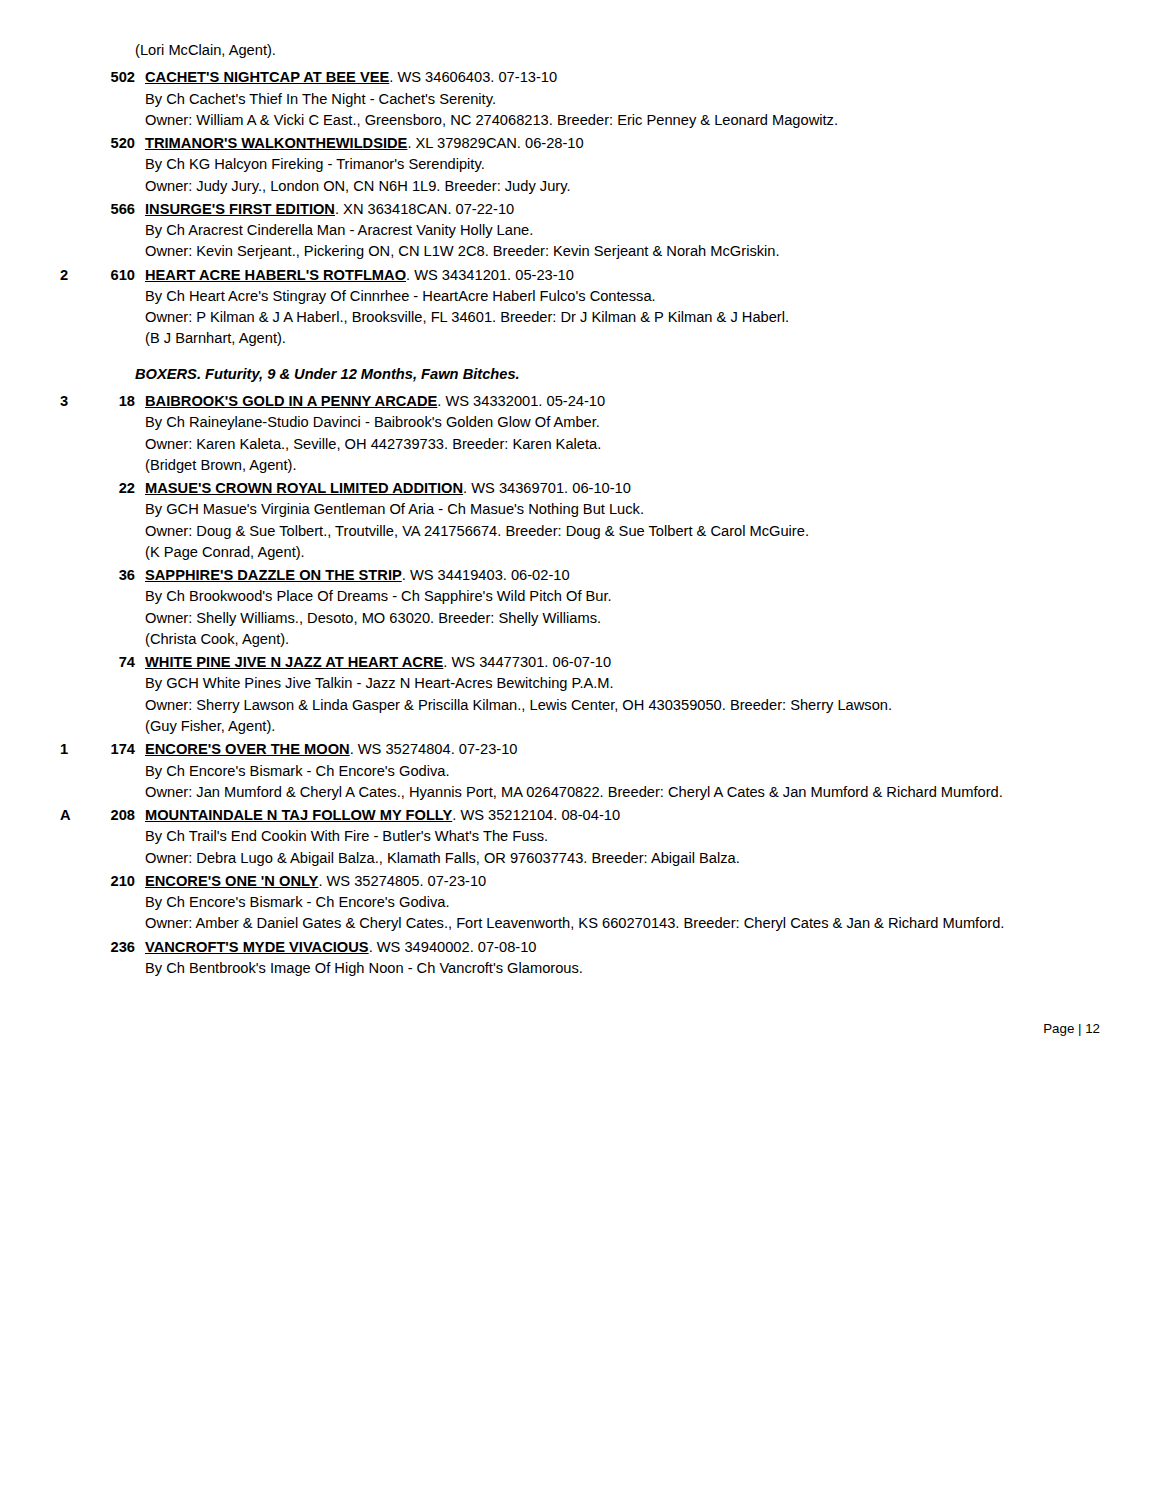(Lori McClain, Agent).
502
CACHET'S NIGHTCAP AT BEE VEE. WS 34606403. 07-13-10
By Ch Cachet's Thief In The Night - Cachet's Serenity.
Owner: William A & Vicki C East., Greensboro, NC 274068213. Breeder: Eric Penney & Leonard Magowitz.
520
TRIMANOR'S WALKONTHEWILDSIDE. XL 379829CAN. 06-28-10
By Ch KG Halcyon Fireking - Trimanor's Serendipity.
Owner: Judy Jury., London ON, CN N6H 1L9. Breeder: Judy Jury.
566
INSURGE'S FIRST EDITION. XN 363418CAN. 07-22-10
By Ch Aracrest Cinderella Man - Aracrest Vanity Holly Lane.
Owner: Kevin Serjeant., Pickering ON, CN L1W 2C8. Breeder: Kevin Serjeant & Norah McGriskin.
2
610
HEART ACRE HABERL'S ROTFLMAO. WS 34341201. 05-23-10
By Ch Heart Acre's Stingray Of Cinnrhee - HeartAcre Haberl Fulco's Contessa.
Owner: P Kilman & J A Haberl., Brooksville, FL 34601. Breeder: Dr J Kilman & P Kilman & J Haberl.
(B J Barnhart, Agent).
BOXERS. Futurity, 9 & Under 12 Months, Fawn Bitches.
3
18
BAIBROOK'S GOLD IN A PENNY ARCADE. WS 34332001. 05-24-10
By Ch Raineylane-Studio Davinci - Baibrook's Golden Glow Of Amber.
Owner: Karen Kaleta., Seville, OH 442739733. Breeder: Karen Kaleta.
(Bridget Brown, Agent).
22
MASUE'S CROWN ROYAL LIMITED ADDITION. WS 34369701. 06-10-10
By GCH Masue's Virginia Gentleman Of Aria - Ch Masue's Nothing But Luck.
Owner: Doug & Sue Tolbert., Troutville, VA 241756674. Breeder: Doug & Sue Tolbert & Carol McGuire.
(K Page Conrad, Agent).
36
SAPPHIRE'S DAZZLE ON THE STRIP. WS 34419403. 06-02-10
By Ch Brookwood's Place Of Dreams - Ch Sapphire's Wild Pitch Of Bur.
Owner: Shelly Williams., Desoto, MO 63020. Breeder: Shelly Williams.
(Christa Cook, Agent).
74
WHITE PINE JIVE N JAZZ AT HEART ACRE. WS 34477301. 06-07-10
By GCH White Pines Jive Talkin - Jazz N Heart-Acres Bewitching P.A.M.
Owner: Sherry Lawson & Linda Gasper & Priscilla Kilman., Lewis Center, OH 430359050. Breeder: Sherry Lawson.
(Guy Fisher, Agent).
1
174
ENCORE'S OVER THE MOON. WS 35274804. 07-23-10
By Ch Encore's Bismark - Ch Encore's Godiva.
Owner: Jan Mumford & Cheryl A Cates., Hyannis Port, MA 026470822. Breeder: Cheryl A Cates & Jan Mumford & Richard Mumford.
A
208
MOUNTAINDALE N TAJ FOLLOW MY FOLLY. WS 35212104. 08-04-10
By Ch Trail's End Cookin With Fire - Butler's What's The Fuss.
Owner: Debra Lugo & Abigail Balza., Klamath Falls, OR 976037743. Breeder: Abigail Balza.
210
ENCORE'S ONE 'N ONLY. WS 35274805. 07-23-10
By Ch Encore's Bismark - Ch Encore's Godiva.
Owner: Amber & Daniel Gates & Cheryl Cates., Fort Leavenworth, KS 660270143. Breeder: Cheryl Cates & Jan & Richard Mumford.
236
VANCROFT'S MYDE VIVACIOUS. WS 34940002. 07-08-10
By Ch Bentbrook's Image Of High Noon - Ch Vancroft's Glamorous.
Page | 12